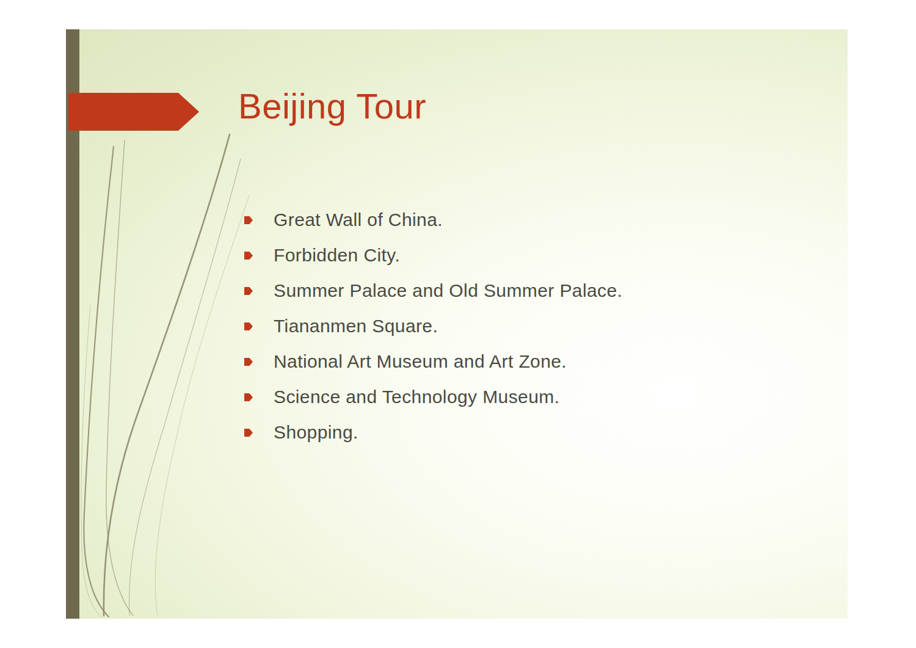Beijing Tour
Great Wall of China.
Forbidden City.
Summer Palace and Old Summer Palace.
Tiananmen Square.
National Art Museum and Art Zone.
Science and Technology Museum.
Shopping.